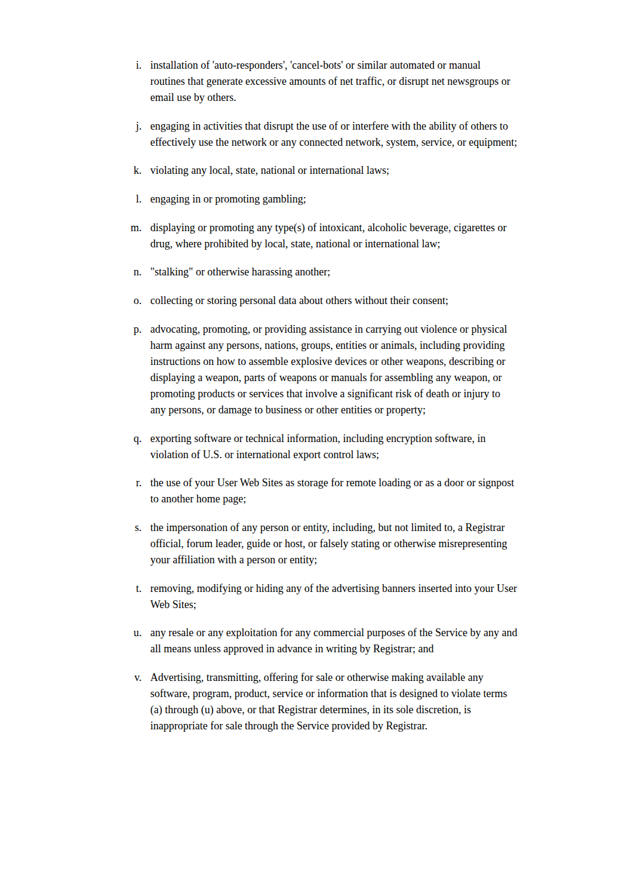installation of 'auto-responders', 'cancel-bots' or similar automated or manual routines that generate excessive amounts of net traffic, or disrupt net newsgroups or email use by others.
engaging in activities that disrupt the use of or interfere with the ability of others to effectively use the network or any connected network, system, service, or equipment;
violating any local, state, national or international laws;
engaging in or promoting gambling;
displaying or promoting any type(s) of intoxicant, alcoholic beverage, cigarettes or drug, where prohibited by local, state, national or international law;
"stalking" or otherwise harassing another;
collecting or storing personal data about others without their consent;
advocating, promoting, or providing assistance in carrying out violence or physical harm against any persons, nations, groups, entities or animals, including providing instructions on how to assemble explosive devices or other weapons, describing or displaying a weapon, parts of weapons or manuals for assembling any weapon, or promoting products or services that involve a significant risk of death or injury to any persons, or damage to business or other entities or property;
exporting software or technical information, including encryption software, in violation of U.S. or international export control laws;
the use of your User Web Sites as storage for remote loading or as a door or signpost to another home page;
the impersonation of any person or entity, including, but not limited to, a Registrar official, forum leader, guide or host, or falsely stating or otherwise misrepresenting your affiliation with a person or entity;
removing, modifying or hiding any of the advertising banners inserted into your User Web Sites;
any resale or any exploitation for any commercial purposes of the Service by any and all means unless approved in advance in writing by Registrar; and
Advertising, transmitting, offering for sale or otherwise making available any software, program, product, service or information that is designed to violate terms (a) through (u) above, or that Registrar determines, in its sole discretion, is inappropriate for sale through the Service provided by Registrar.